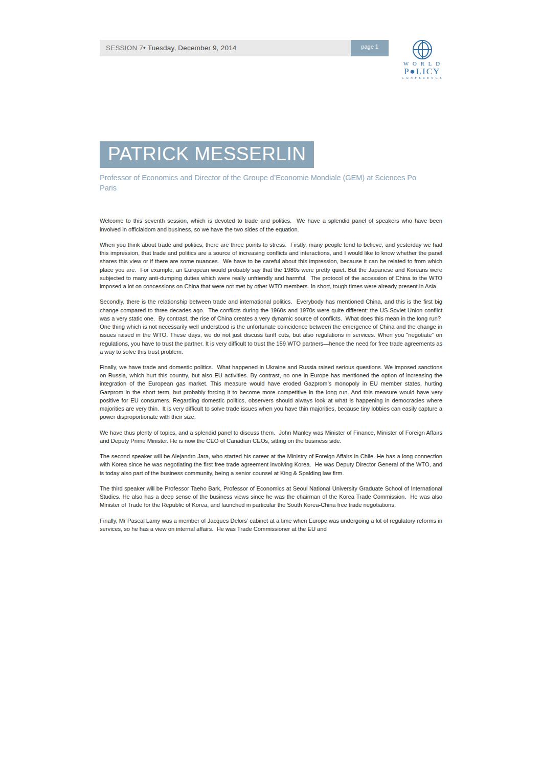SESSION 7• Tuesday, December 9, 2014
page 1
W O R L D P●LICY C O N F E R E N C E
PATRICK MESSERLIN
Professor of Economics and Director of the Groupe d’Economie Mondiale (GEM) at Sciences Po Paris
Welcome to this seventh session, which is devoted to trade and politics. We have a splendid panel of speakers who have been involved in officialdom and business, so we have the two sides of the equation.
When you think about trade and politics, there are three points to stress. Firstly, many people tend to believe, and yesterday we had this impression, that trade and politics are a source of increasing conflicts and interactions, and I would like to know whether the panel shares this view or if there are some nuances. We have to be careful about this impression, because it can be related to from which place you are. For example, an European would probably say that the 1980s were pretty quiet. But the Japanese and Koreans were subjected to many anti-dumping duties which were really unfriendly and harmful. The protocol of the accession of China to the WTO imposed a lot on concessions on China that were not met by other WTO members. In short, tough times were already present in Asia.
Secondly, there is the relationship between trade and international politics. Everybody has mentioned China, and this is the first big change compared to three decades ago. The conflicts during the 1960s and 1970s were quite different: the US-Soviet Union conflict was a very static one. By contrast, the rise of China creates a very dynamic source of conflicts. What does this mean in the long run? One thing which is not necessarily well understood is the unfortunate coincidence between the emergence of China and the change in issues raised in the WTO. These days, we do not just discuss tariff cuts, but also regulations in services. When you “negotiate” on regulations, you have to trust the partner. It is very difficult to trust the 159 WTO partners—hence the need for free trade agreements as a way to solve this trust problem.
Finally, we have trade and domestic politics. What happened in Ukraine and Russia raised serious questions. We imposed sanctions on Russia, which hurt this country, but also EU activities. By contrast, no one in Europe has mentioned the option of increasing the integration of the European gas market. This measure would have eroded Gazprom’s monopoly in EU member states, hurting Gazprom in the short term, but probably forcing it to become more competitive in the long run. And this measure would have very positive for EU consumers. Regarding domestic politics, observers should always look at what is happening in democracies where majorities are very thin. It is very difficult to solve trade issues when you have thin majorities, because tiny lobbies can easily capture a power disproportionate with their size.
We have thus plenty of topics, and a splendid panel to discuss them. John Manley was Minister of Finance, Minister of Foreign Affairs and Deputy Prime Minister. He is now the CEO of Canadian CEOs, sitting on the business side.
The second speaker will be Alejandro Jara, who started his career at the Ministry of Foreign Affairs in Chile. He has a long connection with Korea since he was negotiating the first free trade agreement involving Korea. He was Deputy Director General of the WTO, and is today also part of the business community, being a senior counsel at King & Spalding law firm.
The third speaker will be Professor Taeho Bark, Professor of Economics at Seoul National University Graduate School of International Studies. He also has a deep sense of the business views since he was the chairman of the Korea Trade Commission. He was also Minister of Trade for the Republic of Korea, and launched in particular the South Korea-China free trade negotiations.
Finally, Mr Pascal Lamy was a member of Jacques Delors’ cabinet at a time when Europe was undergoing a lot of regulatory reforms in services, so he has a view on internal affairs. He was Trade Commissioner at the EU and